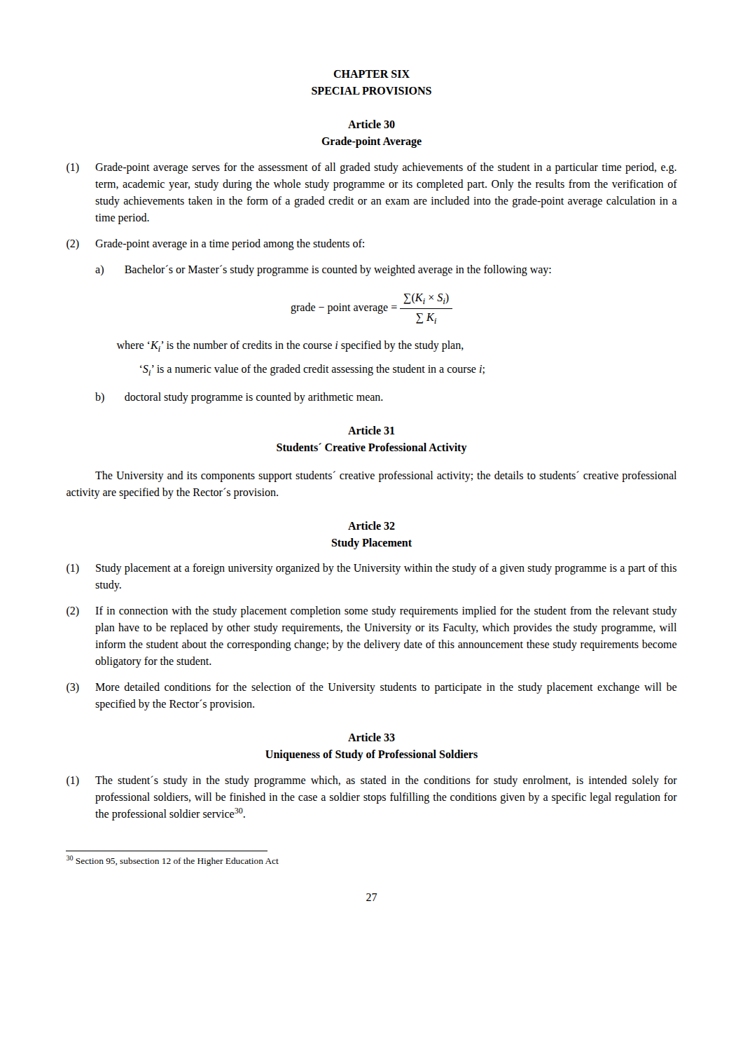CHAPTER SIX
SPECIAL PROVISIONS
Article 30
Grade-point Average
(1)
Grade-point average serves for the assessment of all graded study achievements of the student in a particular time period, e.g. term, academic year, study during the whole study programme or its completed part. Only the results from the verification of study achievements taken in the form of a graded credit or an exam are included into the grade-point average calculation in a time period.
(2)
Grade-point average in a time period among the students of:
a)
Bachelor´s or Master´s study programme is counted by weighted average in the following way:
grade − point average = ∑(Ki × Si) ∑ Ki
where ‘Ki’ is the number of credits in the course i specified by the study plan,
‘Si’ is a numeric value of the graded credit assessing the student in a course i;
b)
doctoral study programme is counted by arithmetic mean.
Article 31
Students´ Creative Professional Activity
The University and its components support students´ creative professional activity; the details to students´ creative professional activity are specified by the Rector´s provision.
Article 32
Study Placement
(1)
Study placement at a foreign university organized by the University within the study of a given study programme is a part of this study.
(2)
If in connection with the study placement completion some study requirements implied for the student from the relevant study plan have to be replaced by other study requirements, the University or its Faculty, which provides the study programme, will inform the student about the corresponding change; by the delivery date of this announcement these study requirements become obligatory for the student.
(3)
More detailed conditions for the selection of the University students to participate in the study placement exchange will be specified by the Rector´s provision.
Article 33
Uniqueness of Study of Professional Soldiers
(1)
The student´s study in the study programme which, as stated in the conditions for study enrolment, is intended solely for professional soldiers, will be finished in the case a soldier stops fulfilling the conditions given by a specific legal regulation for the professional soldier service30.
30 Section 95, subsection 12 of the Higher Education Act
27